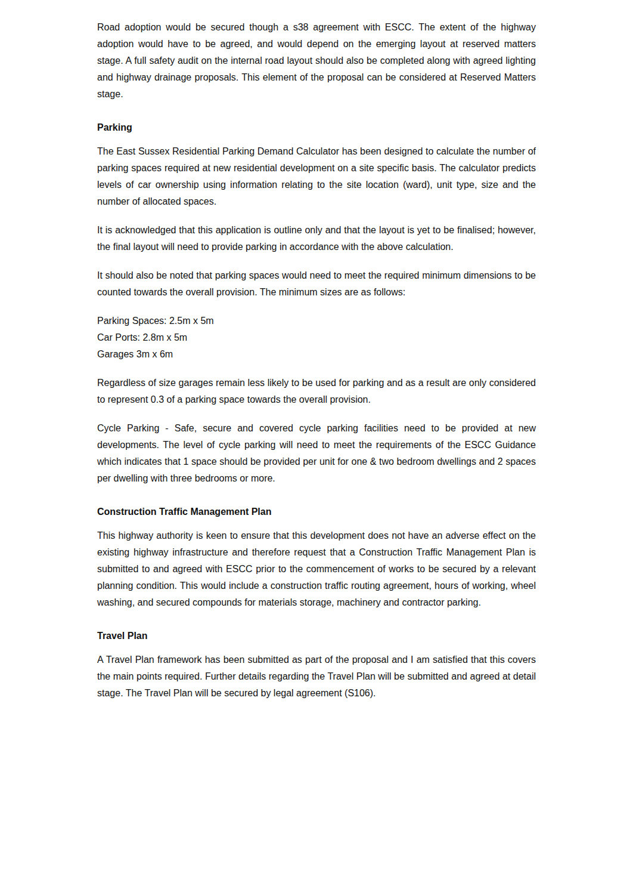Road adoption would be secured though a s38 agreement with ESCC. The extent of the highway adoption would have to be agreed, and would depend on the emerging layout at reserved matters stage. A full safety audit on the internal road layout should also be completed along with agreed lighting and highway drainage proposals. This element of the proposal can be considered at Reserved Matters stage.
Parking
The East Sussex Residential Parking Demand Calculator has been designed to calculate the number of parking spaces required at new residential development on a site specific basis. The calculator predicts levels of car ownership using information relating to the site location (ward), unit type, size and the number of allocated spaces.
It is acknowledged that this application is outline only and that the layout is yet to be finalised; however, the final layout will need to provide parking in accordance with the above calculation.
It should also be noted that parking spaces would need to meet the required minimum dimensions to be counted towards the overall provision. The minimum sizes are as follows:
Parking Spaces: 2.5m x 5m
Car Ports: 2.8m x 5m
Garages 3m x 6m
Regardless of size garages remain less likely to be used for parking and as a result are only considered to represent 0.3 of a parking space towards the overall provision.
Cycle Parking - Safe, secure and covered cycle parking facilities need to be provided at new developments. The level of cycle parking will need to meet the requirements of the ESCC Guidance which indicates that 1 space should be provided per unit for one & two bedroom dwellings and 2 spaces per dwelling with three bedrooms or more.
Construction Traffic Management Plan
This highway authority is keen to ensure that this development does not have an adverse effect on the existing highway infrastructure and therefore request that a Construction Traffic Management Plan is submitted to and agreed with ESCC prior to the commencement of works to be secured by a relevant planning condition. This would include a construction traffic routing agreement, hours of working, wheel washing, and secured compounds for materials storage, machinery and contractor parking.
Travel Plan
A Travel Plan framework has been submitted as part of the proposal and I am satisfied that this covers the main points required. Further details regarding the Travel Plan will be submitted and agreed at detail stage. The Travel Plan will be secured by legal agreement (S106).